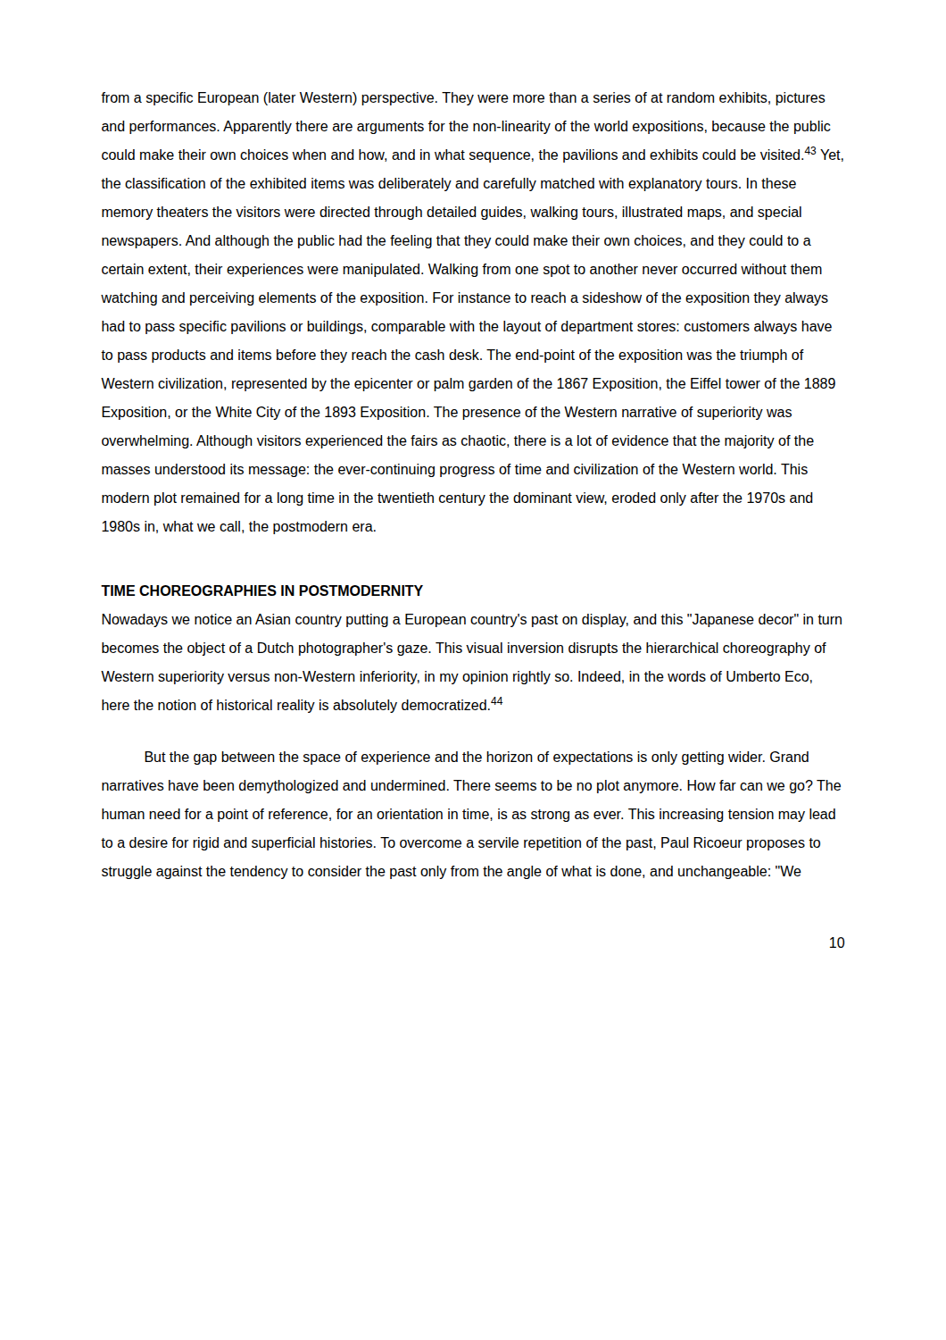from a specific European (later Western) perspective. They were more than a series of at random exhibits, pictures and performances. Apparently there are arguments for the non-linearity of the world expositions, because the public could make their own choices when and how, and in what sequence, the pavilions and exhibits could be visited.43 Yet, the classification of the exhibited items was deliberately and carefully matched with explanatory tours. In these memory theaters the visitors were directed through detailed guides, walking tours, illustrated maps, and special newspapers. And although the public had the feeling that they could make their own choices, and they could to a certain extent, their experiences were manipulated. Walking from one spot to another never occurred without them watching and perceiving elements of the exposition. For instance to reach a sideshow of the exposition they always had to pass specific pavilions or buildings, comparable with the layout of department stores: customers always have to pass products and items before they reach the cash desk. The end-point of the exposition was the triumph of Western civilization, represented by the epicenter or palm garden of the 1867 Exposition, the Eiffel tower of the 1889 Exposition, or the White City of the 1893 Exposition. The presence of the Western narrative of superiority was overwhelming. Although visitors experienced the fairs as chaotic, there is a lot of evidence that the majority of the masses understood its message: the ever-continuing progress of time and civilization of the Western world. This modern plot remained for a long time in the twentieth century the dominant view, eroded only after the 1970s and 1980s in, what we call, the postmodern era.
TIME CHOREOGRAPHIES IN POSTMODERNITY
Nowadays we notice an Asian country putting a European country's past on display, and this "Japanese decor" in turn becomes the object of a Dutch photographer's gaze. This visual inversion disrupts the hierarchical choreography of Western superiority versus non-Western inferiority, in my opinion rightly so. Indeed, in the words of Umberto Eco, here the notion of historical reality is absolutely democratized.44
But the gap between the space of experience and the horizon of expectations is only getting wider. Grand narratives have been demythologized and undermined. There seems to be no plot anymore. How far can we go? The human need for a point of reference, for an orientation in time, is as strong as ever. This increasing tension may lead to a desire for rigid and superficial histories. To overcome a servile repetition of the past, Paul Ricoeur proposes to struggle against the tendency to consider the past only from the angle of what is done, and unchangeable: "We
10